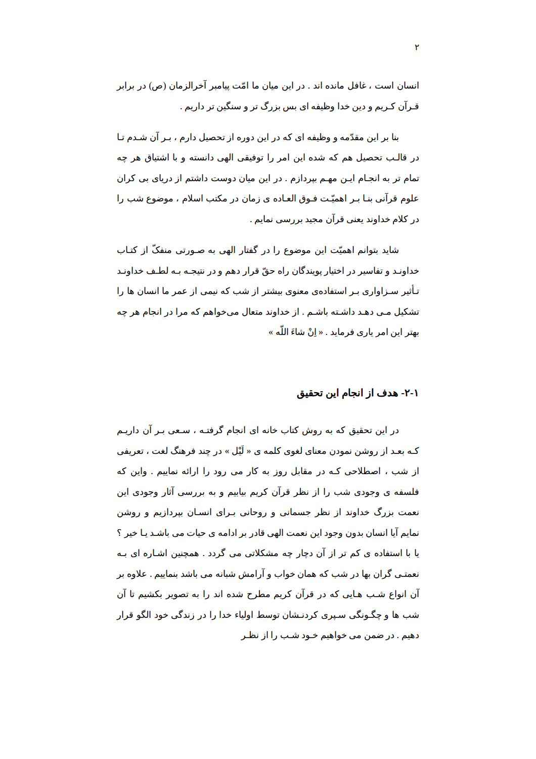۲
انسان است ، غافل مانده اند . در این میان ما امّت پیامبر آخرالزمان (ص) در برابر قـرآن کـریم و دین خدا وظیفه ای بس بزرگ تر و سنگین تر داریم .
بنا بر این مقدّمه و وظیفه ای که در این دوره از تحصیل دارم ، بـر آن شـدم تـا در قالـب تحصیل هم که شده این امر را توفیقی الهی دانسته و با اشتیاق هر چه تمام تر به انجـام ایـن مهـم بپردازم . در این میان دوست داشتم از دریای بی کران علوم قرآنی بنـا بـر اهمیّـت فـوق العـاده ی زمان در مکتب اسلام ، موضوع شب را در کلام خداوند یعنی قرآن مجید بررسی نمایم .
شاید بتوانم اهمیّت این موضوع را در گفتار الهی به صـورتی منفکّ از کتـاب خداونـد و تفاسیر در اختیار پویندگان راه حقّ قرار دهم و در نتیجـه بـه لطـف خداونـد تـأثیر سـزاواری بـر استفاده‌ی معنوی بیشتر از شب که نیمی از عمر ما انسان ها را تشکیل مـی دهـد داشـته باشـم . از خداوند متعال می‌خواهم که مرا در انجام هر چه بهتر این امر یاری فرماید . « اِنْ شاءَ اللّه »
۲-۱- هدف از انجام این تحقیق
در این تحقیق که به روش کتاب خانه ای انجام گرفتـه ، سـعی بـر آن داریـم کـه بعـد از روشن نمودن معنای لغوی کلمه ی « لَیْل » در چند فرهنگ لغت ، تعریفی از شب ، اصطلاحی کـه در مقابل روز به کار می رود را ارائه نماییم . واین که فلسفه ی وجودی شب را از نظر قرآن کریم بیابیم و به بررسی آثار وجودی این نعمت بزرگ خداوند از نظر جسمانی و روحانی بـرای انسـان بپردازیم و روشن نمایم آیا انسان بدون وجود این نعمت الهی قادر بر ادامه ی حیات می باشـد یـا خیر ؟ یا با استفاده ی کم تر از آن دچار چه مشکلاتی می گردد . همچنین اشـاره ای بـه نعمتـی گران بها در شب که همان خواب و آرامش شبانه می باشد بنماییم . علاوه بر آن انواع شـب هـایی که در قرآن کریم مطرح شده اند را به تصویر بکشیم تا آن شب ها و چگـونگی سـپری کردنـشان توسط اولیاء خدا را در زندگی خود الگو قرار دهیم . در ضمن می خواهیم خـود شـب را از نظـر